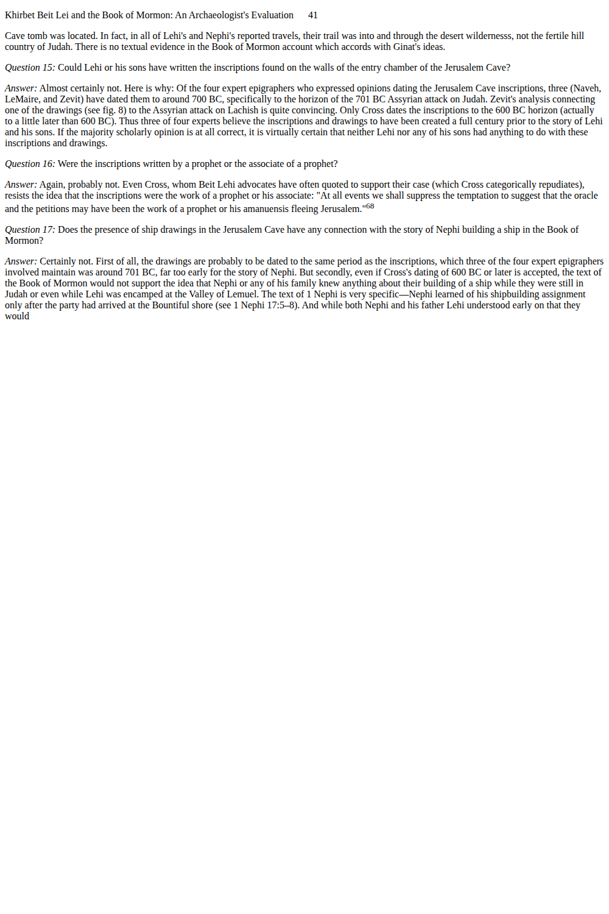Khirbet Beit Lei and the Book of Mormon: An Archaeologist's Evaluation 41
Cave tomb was located. In fact, in all of Lehi's and Nephi's reported travels, their trail was into and through the desert wildernesss, not the fertile hill country of Judah. There is no textual evidence in the Book of Mormon account which accords with Ginat's ideas.
Question 15: Could Lehi or his sons have written the inscriptions found on the walls of the entry chamber of the Jerusalem Cave?
Answer: Almost certainly not. Here is why: Of the four expert epigraphers who expressed opinions dating the Jerusalem Cave inscriptions, three (Naveh, LeMaire, and Zevit) have dated them to around 700 BC, specifically to the horizon of the 701 BC Assyrian attack on Judah. Zevit's analysis connecting one of the drawings (see fig. 8) to the Assyrian attack on Lachish is quite convincing. Only Cross dates the inscriptions to the 600 BC horizon (actually to a little later than 600 BC). Thus three of four experts believe the inscriptions and drawings to have been created a full century prior to the story of Lehi and his sons. If the majority scholarly opinion is at all correct, it is virtually certain that neither Lehi nor any of his sons had anything to do with these inscriptions and drawings.
Question 16: Were the inscriptions written by a prophet or the associate of a prophet?
Answer: Again, probably not. Even Cross, whom Beit Lehi advocates have often quoted to support their case (which Cross categorically repudiates), resists the idea that the inscriptions were the work of a prophet or his associate: "At all events we shall suppress the temptation to suggest that the oracle and the petitions may have been the work of a prophet or his amanuensis fleeing Jerusalem."68
Question 17: Does the presence of ship drawings in the Jerusalem Cave have any connection with the story of Nephi building a ship in the Book of Mormon?
Answer: Certainly not. First of all, the drawings are probably to be dated to the same period as the inscriptions, which three of the four expert epigraphers involved maintain was around 701 BC, far too early for the story of Nephi. But secondly, even if Cross's dating of 600 BC or later is accepted, the text of the Book of Mormon would not support the idea that Nephi or any of his family knew anything about their building of a ship while they were still in Judah or even while Lehi was encamped at the Valley of Lemuel. The text of 1 Nephi is very specific—Nephi learned of his shipbuilding assignment only after the party had arrived at the Bountiful shore (see 1 Nephi 17:5–8). And while both Nephi and his father Lehi understood early on that they would